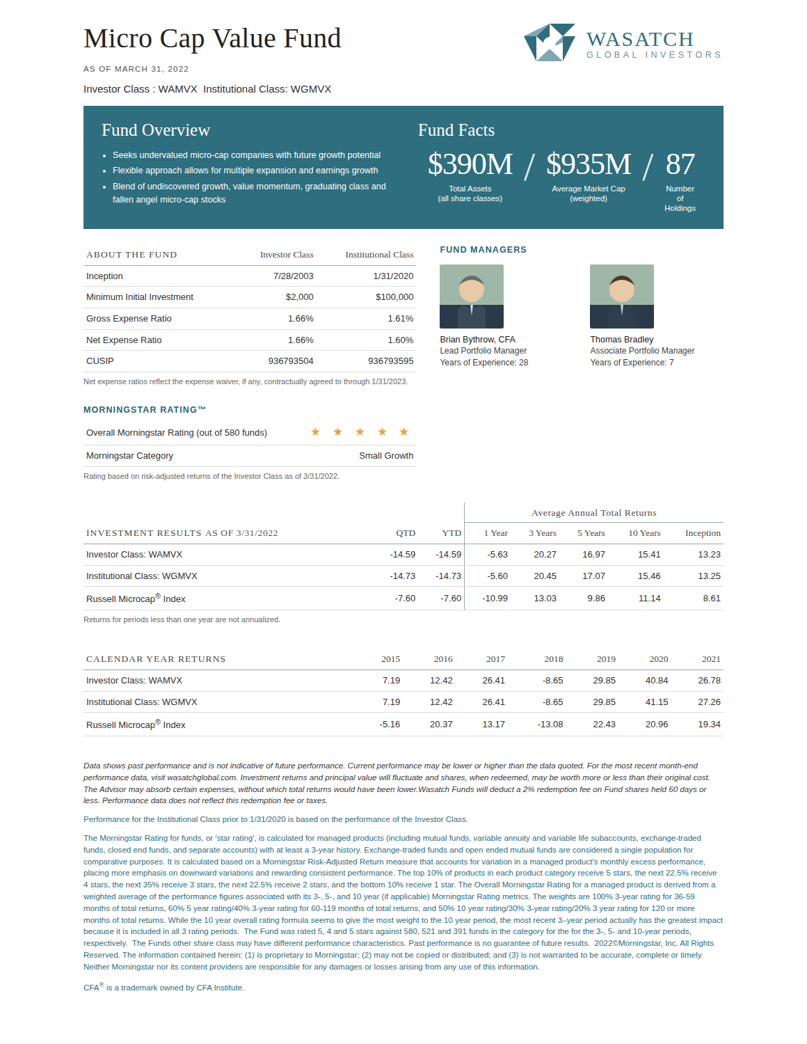Micro Cap Value Fund
As of March 31, 2022
Investor Class : WAMVX Institutional Class: WGMVX
Wasatch
Global Investors
Fund Overview
Seeks undervalued micro-cap companies with future growth potential
Flexible approach allows for multiple expansion and earnings growth
Blend of undiscovered growth, value momentum, graduating class and fallen angel micro-cap stocks
Fund Facts
$390M
Total Assets
(all share classes)
/
$935M
Average Market Cap
(weighted)
/
87
Number of
Holdings
| About the Fund | Investor Class | Institutional Class |
| --- | --- | --- |
| Inception | 7/28/2003 | 1/31/2020 |
| Minimum Initial Investment | $2,000 | $100,000 |
| Gross Expense Ratio | 1.66% | 1.61% |
| Net Expense Ratio | 1.66% | 1.60% |
| CUSIP | 936793504 | 936793595 |
Net expense ratios reflect the expense waiver, if any, contractually agreed to through 1/31/2023.
Morningstar Rating™
| Overall Morningstar Rating (out of 580 funds) | ★ ★ ★ ★ ★ |
| Morningstar Category | Small Growth |
Rating based on risk-adjusted returns of the Investor Class as of 3/31/2022.
Fund Managers
Brian Bythrow, CFA
Lead Portfolio Manager
Years of Experience: 28
Thomas Bradley
Associate Portfolio Manager
Years of Experience: 7
| | Average Annual Total Returns |
| --- | --- |
| Investment Results as of 3/31/2022 | QTD | YTD | 1 Year | 3 Years | 5 Years | 10 Years | Inception |
| Investor Class: WAMVX | -14.59 | -14.59 | -5.63 | 20.27 | 16.97 | 15.41 | 13.23 |
| Institutional Class: WGMVX | -14.73 | -14.73 | -5.60 | 20.45 | 17.07 | 15.46 | 13.25 |
| Russell Microcap ® Index | -7.60 | -7.60 | -10.99 | 13.03 | 9.86 | 11.14 | 8.61 |
Returns for periods less than one year are not annualized.
| Calendar Year Returns | 2015 | 2016 | 2017 | 2018 | 2019 | 2020 | 2021 |
| --- | --- | --- | --- | --- | --- | --- | --- |
| Investor Class: WAMVX | 7.19 | 12.42 | 26.41 | -8.65 | 29.85 | 40.84 | 26.78 |
| Institutional Class: WGMVX | 7.19 | 12.42 | 26.41 | -8.65 | 29.85 | 41.15 | 27.26 |
| Russell Microcap ® Index | -5.16 | 20.37 | 13.17 | -13.08 | 22.43 | 20.96 | 19.34 |
Data shows past performance and is not indicative of future performance. Current performance may be lower or higher than the data quoted. For the most recent month-end performance data, visit wasatchglobal.com. Investment returns and principal value will fluctuate and shares, when redeemed, may be worth more or less than their original cost. The Advisor may absorb certain expenses, without which total returns would have been lower.Wasatch Funds will deduct a 2% redemption fee on Fund shares held 60 days or less. Performance data does not reflect this redemption fee or taxes.
Performance for the Institutional Class prior to 1/31/2020 is based on the performance of the Investor Class.
The Morningstar Rating for funds, or 'star rating', is calculated for managed products (including mutual funds, variable annuity and variable life subaccounts, exchange-traded funds, closed end funds, and separate accounts) with at least a 3-year history. Exchange-traded funds and open ended mutual funds are considered a single population for comparative purposes. It is calculated based on a Morningstar Risk-Adjusted Return measure that accounts for variation in a managed product's monthly excess performance, placing more emphasis on downward variations and rewarding consistent performance. The top 10% of products in each product category receive 5 stars, the next 22.5% receive 4 stars, the next 35% receive 3 stars, the next 22.5% receive 2 stars, and the bottom 10% receive 1 star. The Overall Morningstar Rating for a managed product is derived from a weighted average of the performance figures associated with its 3-, 5-, and 10 year (if applicable) Morningstar Rating metrics. The weights are 100% 3-year rating for 36-59 months of total returns, 60% 5 year rating/40% 3-year rating for 60-119 months of total returns, and 50% 10 year rating/30% 3-year rating/20% 3 year rating for 120 or more months of total returns. While the 10 year overall rating formula seems to give the most weight to the 10 year period, the most recent 3–year period actually has the greatest impact because it is included in all 3 rating periods. The Fund was rated 5, 4 and 5 stars against 580, 521 and 391 funds in the category for the for the 3-, 5- and 10-year periods, respectively. The Funds other share class may have different performance characteristics. Past performance is no guarantee of future results. 2022©Morningstar, Inc. All Rights Reserved. The information contained herein: (1) is proprietary to Morningstar; (2) may not be copied or distributed; and (3) is not warranted to be accurate, complete or timely. Neither Morningstar nor its content providers are responsible for any damages or losses arising from any use of this information.
CFA® is a trademark owned by CFA Institute.